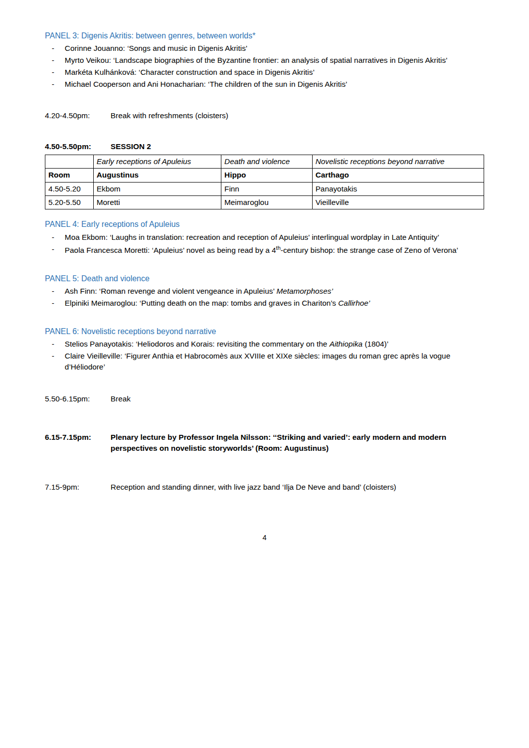PANEL 3: Digenis Akritis: between genres, between worlds*
Corinne Jouanno: ‘Songs and music in Digenis Akritis’
Myrto Veikou: ‘Landscape biographies of the Byzantine frontier: an analysis of spatial narratives in Digenis Akritis’
Markéta Kulhánková: ‘Character construction and space in Digenis Akritis’
Michael Cooperson and Ani Honacharian: ‘The children of the sun in Digenis Akritis’
4.20-4.50pm: Break with refreshments (cloisters)
4.50-5.50pm: SESSION 2
| | Early receptions of Apuleius | Death and violence | Novelistic receptions beyond narrative |
| Room | Augustinus | Hippo | Carthago |
| 4.50-5.20 | Ekbom | Finn | Panayotakis |
| 5.20-5.50 | Moretti | Meimaroglou | Vieilleville |
PANEL 4: Early receptions of Apuleius
Moa Ekbom: ‘Laughs in translation: recreation and reception of Apuleius’ interlingual wordplay in Late Antiquity’
Paola Francesca Moretti: ‘Apuleius’ novel as being read by a 4th-century bishop: the strange case of Zeno of Verona’
PANEL 5: Death and violence
Ash Finn: ‘Roman revenge and violent vengeance in Apuleius’ Metamorphoses’
Elpiniki Meimaroglou: ‘Putting death on the map: tombs and graves in Chariton’s Callirhoe’
PANEL 6: Novelistic receptions beyond narrative
Stelios Panayotakis: ‘Heliodoros and Korais: revisiting the commentary on the Aithiopika (1804)’
Claire Vieilleville: ‘Figurer Anthia et Habrocomès aux XVIIIe et XIXe siècles: images du roman grec après la vogue d’Héliodore’
5.50-6.15pm: Break
6.15-7.15pm: Plenary lecture by Professor Ingela Nilsson: ‘‘Striking and varied’: early modern and modern perspectives on novelistic storyworlds’ (Room: Augustinus)
7.15-9pm: Reception and standing dinner, with live jazz band ‘Ilja De Neve and band’ (cloisters)
4